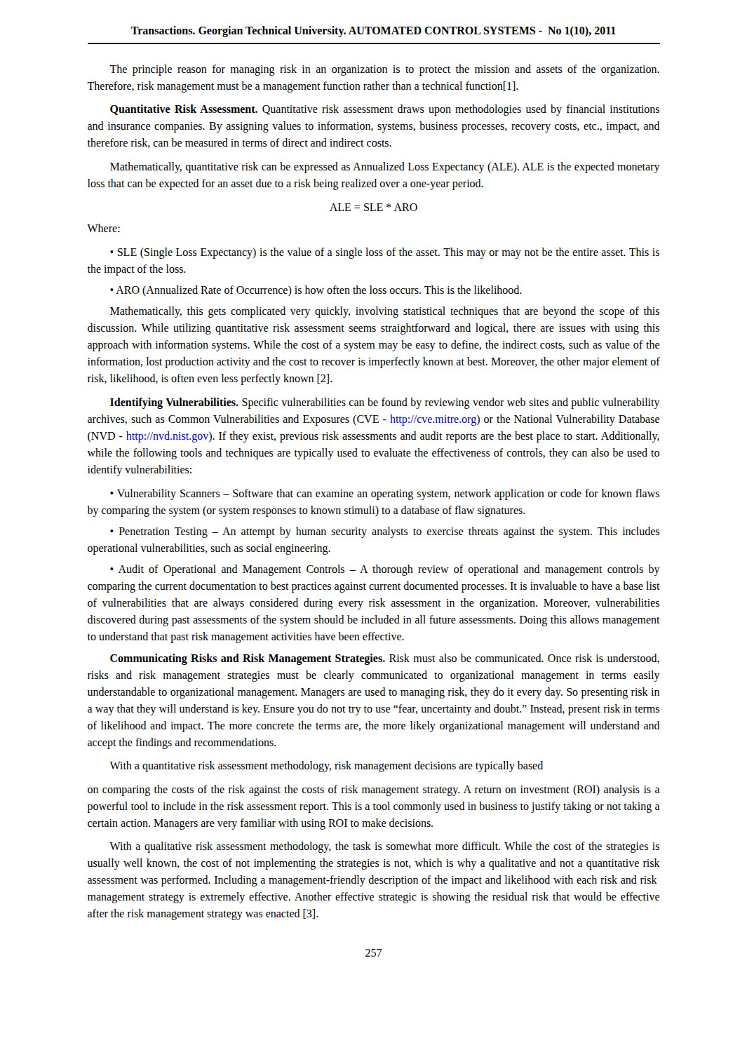Transactions. Georgian Technical University. AUTOMATED CONTROL SYSTEMS - No 1(10), 2011
The principle reason for managing risk in an organization is to protect the mission and assets of the organization. Therefore, risk management must be a management function rather than a technical function[1].
Quantitative Risk Assessment. Quantitative risk assessment draws upon methodologies used by financial institutions and insurance companies. By assigning values to information, systems, business processes, recovery costs, etc., impact, and therefore risk, can be measured in terms of direct and indirect costs.
Mathematically, quantitative risk can be expressed as Annualized Loss Expectancy (ALE). ALE is the expected monetary loss that can be expected for an asset due to a risk being realized over a one-year period.
ALE = SLE * ARO
Where:
• SLE (Single Loss Expectancy) is the value of a single loss of the asset. This may or may not be the entire asset. This is the impact of the loss.
• ARO (Annualized Rate of Occurrence) is how often the loss occurs. This is the likelihood.
Mathematically, this gets complicated very quickly, involving statistical techniques that are beyond the scope of this discussion. While utilizing quantitative risk assessment seems straightforward and logical, there are issues with using this approach with information systems. While the cost of a system may be easy to define, the indirect costs, such as value of the information, lost production activity and the cost to recover is imperfectly known at best. Moreover, the other major element of risk, likelihood, is often even less perfectly known [2].
Identifying Vulnerabilities. Specific vulnerabilities can be found by reviewing vendor web sites and public vulnerability archives, such as Common Vulnerabilities and Exposures (CVE - http://cve.mitre.org) or the National Vulnerability Database (NVD - http://nvd.nist.gov). If they exist, previous risk assessments and audit reports are the best place to start. Additionally, while the following tools and techniques are typically used to evaluate the effectiveness of controls, they can also be used to identify vulnerabilities:
• Vulnerability Scanners – Software that can examine an operating system, network application or code for known flaws by comparing the system (or system responses to known stimuli) to a database of flaw signatures.
• Penetration Testing – An attempt by human security analysts to exercise threats against the system. This includes operational vulnerabilities, such as social engineering.
• Audit of Operational and Management Controls – A thorough review of operational and management controls by comparing the current documentation to best practices against current documented processes. It is invaluable to have a base list of vulnerabilities that are always considered during every risk assessment in the organization. Moreover, vulnerabilities discovered during past assessments of the system should be included in all future assessments. Doing this allows management to understand that past risk management activities have been effective.
Communicating Risks and Risk Management Strategies. Risk must also be communicated. Once risk is understood, risks and risk management strategies must be clearly communicated to organizational management in terms easily understandable to organizational management. Managers are used to managing risk, they do it every day. So presenting risk in a way that they will understand is key. Ensure you do not try to use “fear, uncertainty and doubt.” Instead, present risk in terms of likelihood and impact. The more concrete the terms are, the more likely organizational management will understand and accept the findings and recommendations.
With a quantitative risk assessment methodology, risk management decisions are typically based
on comparing the costs of the risk against the costs of risk management strategy. A return on investment (ROI) analysis is a powerful tool to include in the risk assessment report. This is a tool commonly used in business to justify taking or not taking a certain action. Managers are very familiar with using ROI to make decisions.
With a qualitative risk assessment methodology, the task is somewhat more difficult. While the cost of the strategies is usually well known, the cost of not implementing the strategies is not, which is why a qualitative and not a quantitative risk assessment was performed. Including a management-friendly description of the impact and likelihood with each risk and risk management strategy is extremely effective. Another effective strategic is showing the residual risk that would be effective after the risk management strategy was enacted [3].
257